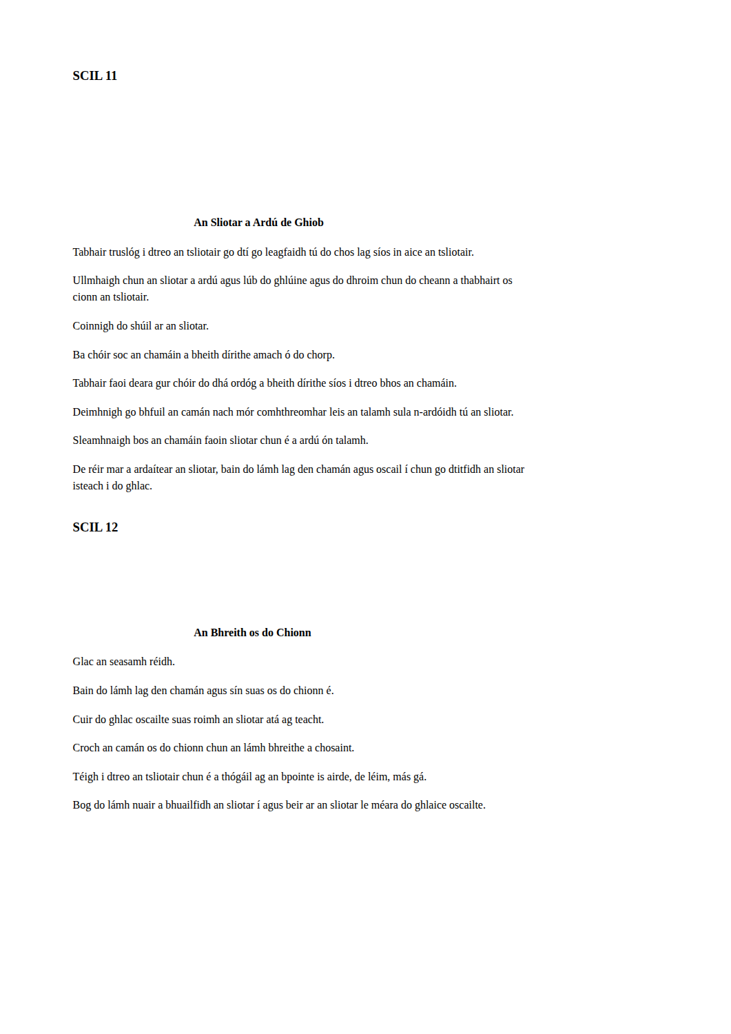SCIL 11
An Sliotar a Ardú de Ghiob
Tabhair truslóg i dtreo an tsliotair go dtí go leagfaidh tú do chos lag síos in aice an tsliotair.
Ullmhaigh chun an sliotar a ardú agus lúb do ghlúine agus do dhroim chun do cheann a thabhairt os cionn an tsliotair.
Coinnigh do shúil ar an sliotar.
Ba chóir soc an chamáin a bheith dírithe amach ó do chorp.
Tabhair faoi deara gur chóir do dhá ordóg a bheith dírithe síos i dtreo bhos an chamáin.
Deimhnigh go bhfuil an camán nach mór comhthreomhar leis an talamh sula n-ardóidh tú an sliotar.
Sleamhnaigh bos an chamáin faoin sliotar chun é a ardú ón talamh.
De réir mar a ardaítear an sliotar, bain do lámh lag den chamán agus oscail í chun go dtitfidh an sliotar isteach i do ghlac.
SCIL 12
An Bhreith os do Chionn
Glac an seasamh réidh.
Bain do lámh lag den chamán agus sín suas os do chionn é.
Cuir do ghlac oscailte suas roimh an sliotar atá ag teacht.
Croch an camán os do chionn chun an lámh bhreithe a chosaint.
Téigh i dtreo an tsliotair chun é a thógáil ag an bpointe is airde, de léim, más gá.
Bog do lámh nuair a bhuailfidh an sliotar í agus beir ar an sliotar le méara do ghlaice oscailte.